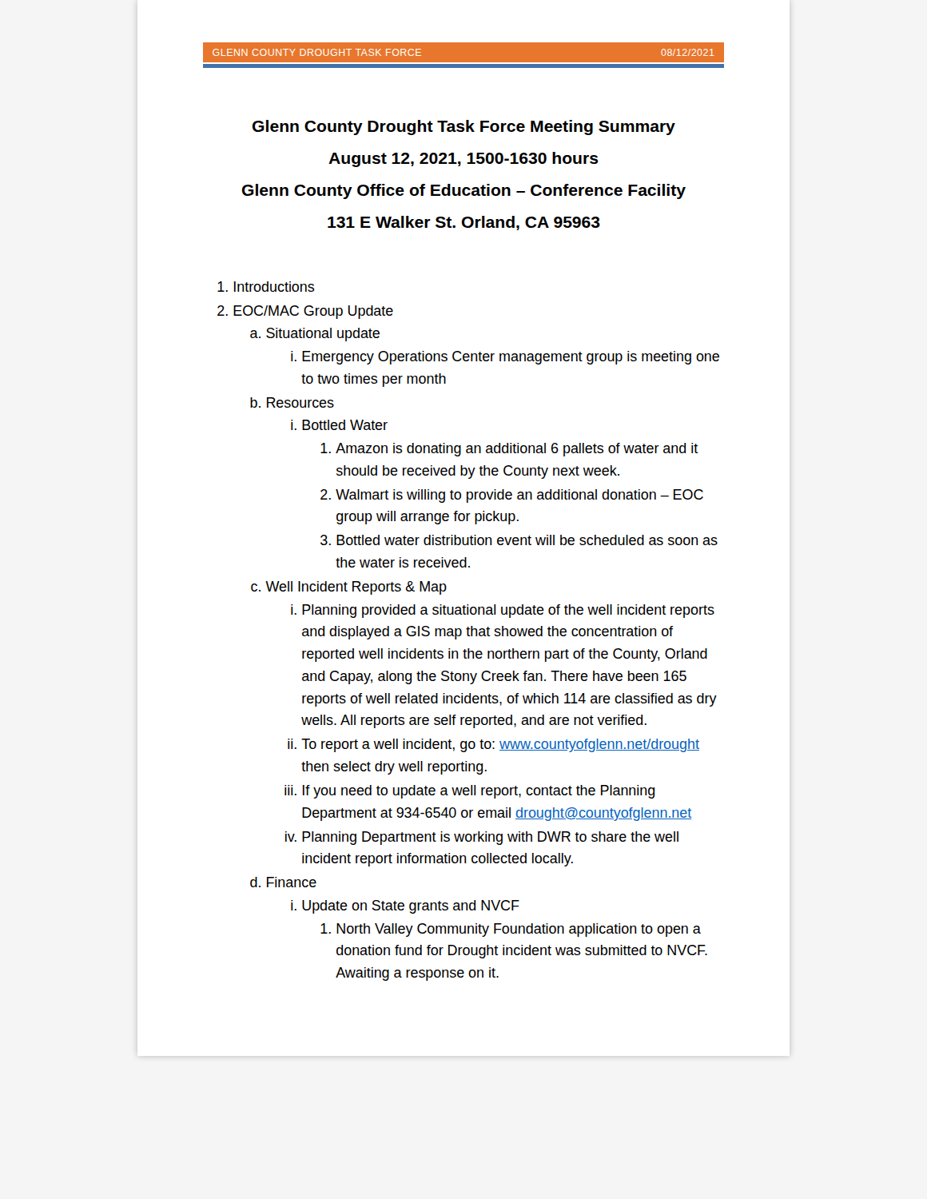Glenn County Drought Task Force 08/12/2021
Glenn County Drought Task Force Meeting Summary
August 12, 2021, 1500-1630 hours
Glenn County Office of Education – Conference Facility
131 E Walker St. Orland, CA 95963
Introductions
EOC/MAC Group Update
Situational update
Emergency Operations Center management group is meeting one to two times per month
Resources
Bottled Water
Amazon is donating an additional 6 pallets of water and it should be received by the County next week.
Walmart is willing to provide an additional donation – EOC group will arrange for pickup.
Bottled water distribution event will be scheduled as soon as the water is received.
Well Incident Reports & Map
Planning provided a situational update of the well incident reports and displayed a GIS map that showed the concentration of reported well incidents in the northern part of the County, Orland and Capay, along the Stony Creek fan. There have been 165 reports of well related incidents, of which 114 are classified as dry wells. All reports are self reported, and are not verified.
To report a well incident, go to: www.countyofglenn.net/drought then select dry well reporting.
If you need to update a well report, contact the Planning Department at 934-6540 or email drought@countyofglenn.net
Planning Department is working with DWR to share the well incident report information collected locally.
Finance
Update on State grants and NVCF
North Valley Community Foundation application to open a donation fund for Drought incident was submitted to NVCF. Awaiting a response on it.